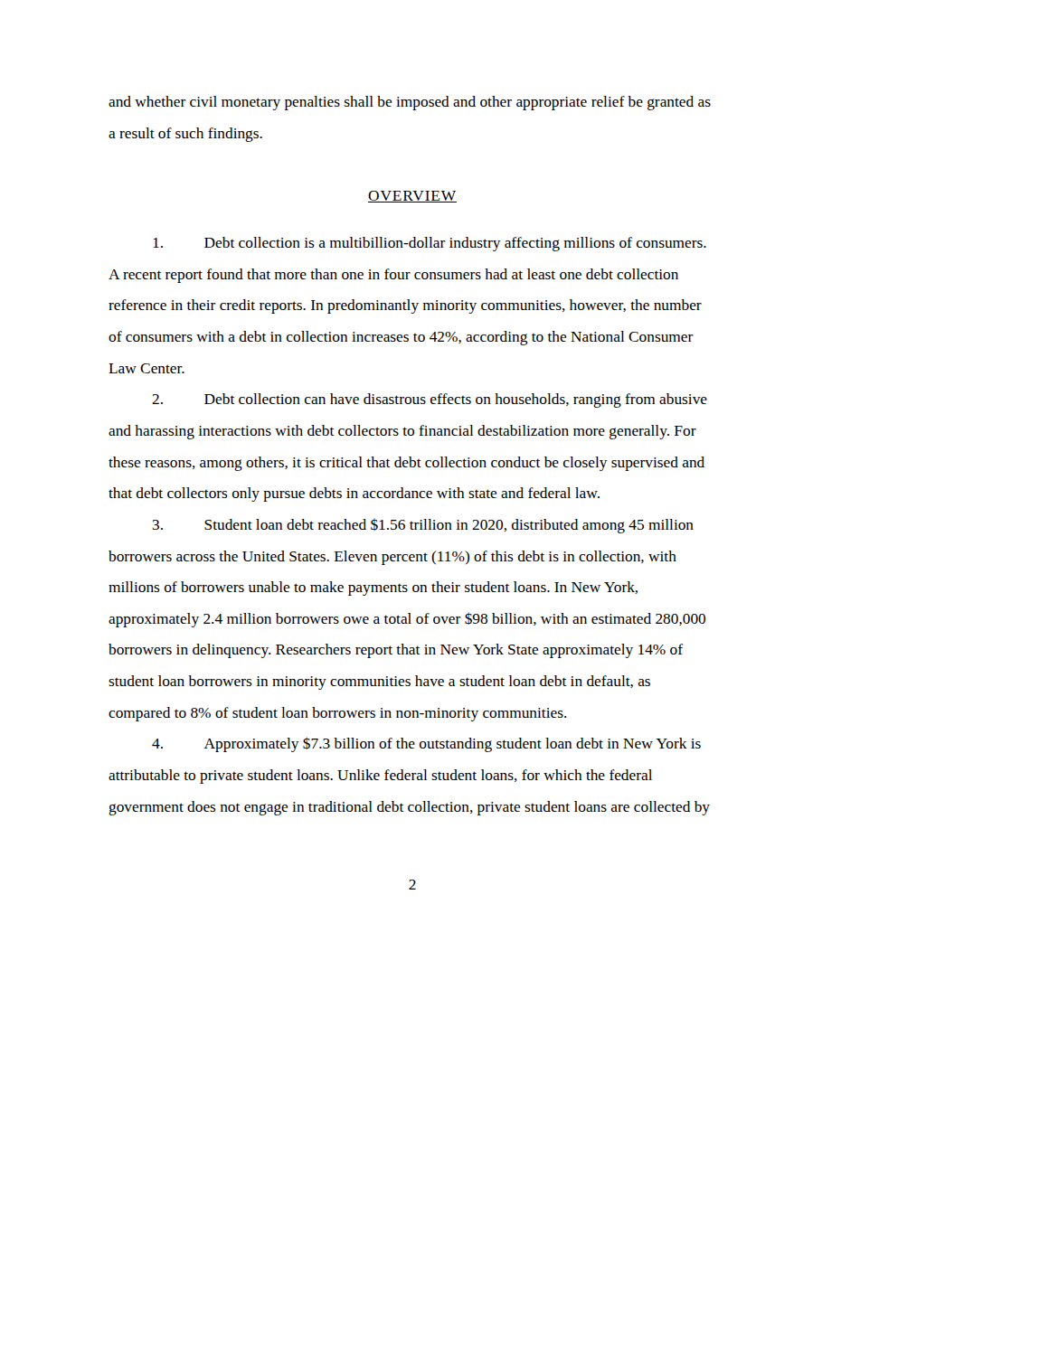and whether civil monetary penalties shall be imposed and other appropriate relief be granted as a result of such findings.
OVERVIEW
1. Debt collection is a multibillion-dollar industry affecting millions of consumers. A recent report found that more than one in four consumers had at least one debt collection reference in their credit reports. In predominantly minority communities, however, the number of consumers with a debt in collection increases to 42%, according to the National Consumer Law Center.
2. Debt collection can have disastrous effects on households, ranging from abusive and harassing interactions with debt collectors to financial destabilization more generally. For these reasons, among others, it is critical that debt collection conduct be closely supervised and that debt collectors only pursue debts in accordance with state and federal law.
3. Student loan debt reached $1.56 trillion in 2020, distributed among 45 million borrowers across the United States. Eleven percent (11%) of this debt is in collection, with millions of borrowers unable to make payments on their student loans. In New York, approximately 2.4 million borrowers owe a total of over $98 billion, with an estimated 280,000 borrowers in delinquency. Researchers report that in New York State approximately 14% of student loan borrowers in minority communities have a student loan debt in default, as compared to 8% of student loan borrowers in non-minority communities.
4. Approximately $7.3 billion of the outstanding student loan debt in New York is attributable to private student loans. Unlike federal student loans, for which the federal government does not engage in traditional debt collection, private student loans are collected by
2